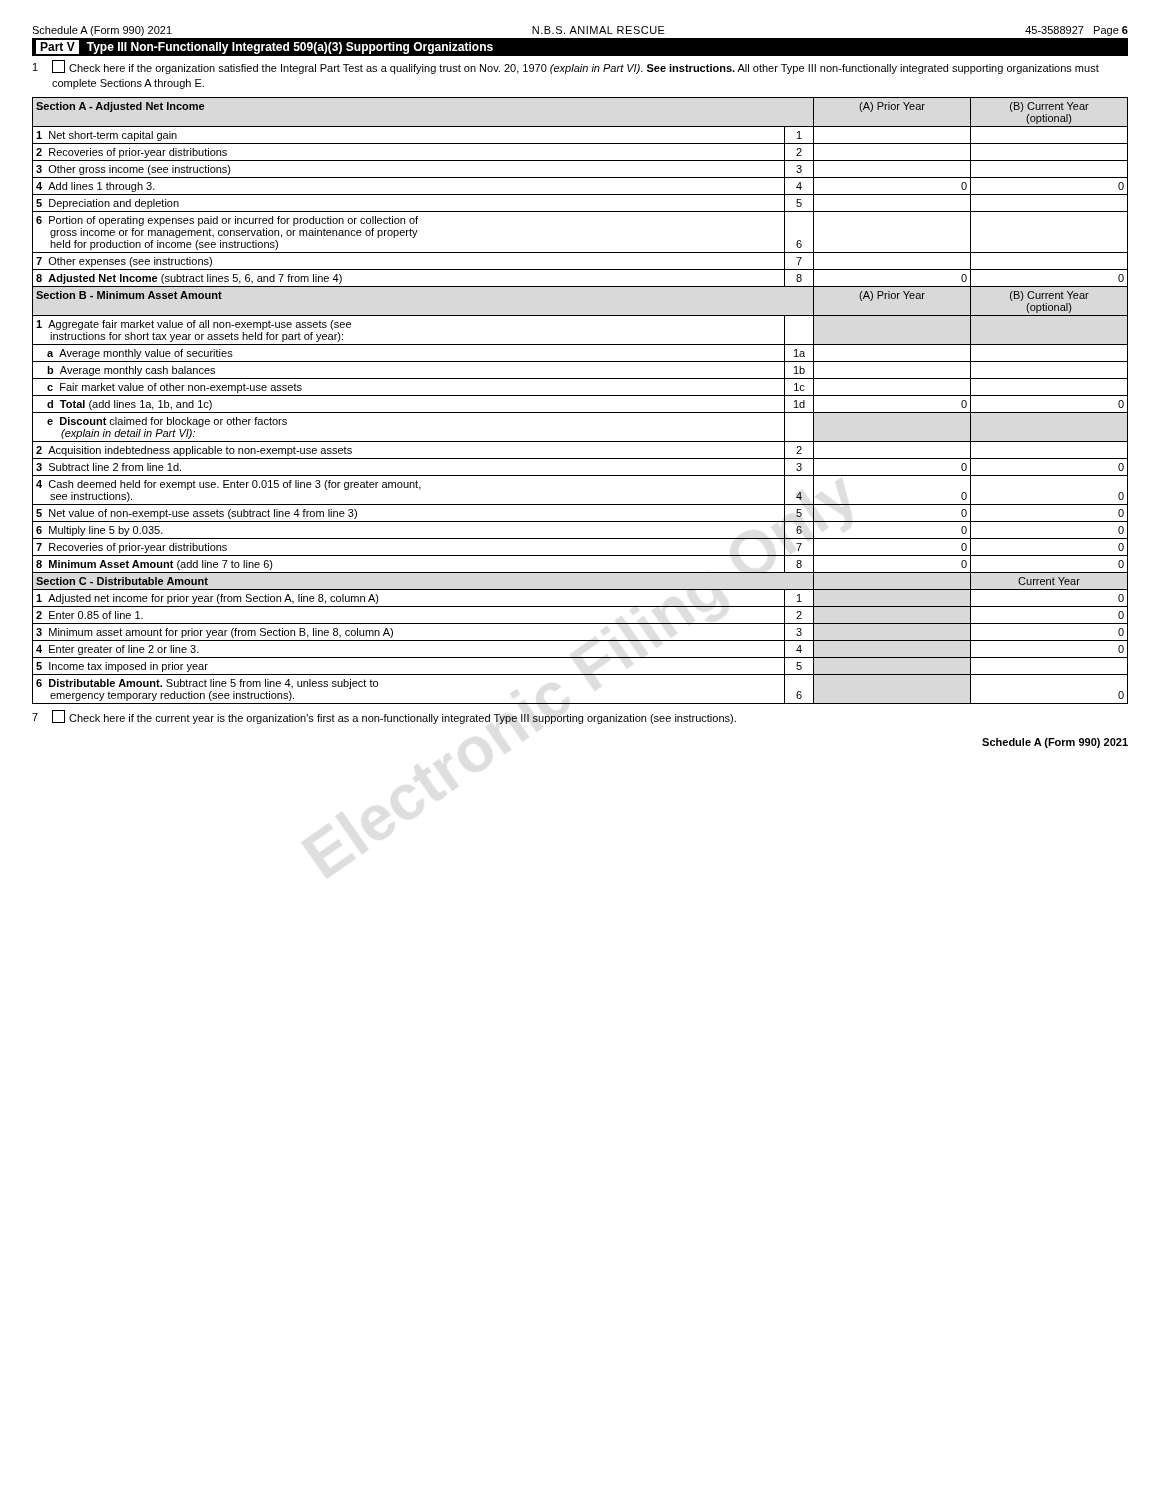Electronic Filing Only
Schedule A (Form 990) 2021
N.B.S. ANIMAL RESCUE
45-3588927 Page 6
Part V Type III Non-Functionally Integrated 509(a)(3) Supporting Organizations
1
Check here if the organization satisfied the Integral Part Test as a qualifying trust on Nov. 20, 1970 (explain in Part VI). See instructions. All other Type III non-functionally integrated supporting organizations must complete Sections A through E.
| Section A - Adjusted Net Income | (A) Prior Year | (B) Current Year (optional) |
| 1 Net short-term capital gain | 1 | | |
| 2 Recoveries of prior-year distributions | 2 | | |
| 3 Other gross income (see instructions) | 3 | | |
| 4 Add lines 1 through 3. | 4 | 0 | 0 |
| 5 Depreciation and depletion | 5 | | |
| 6 Portion of operating expenses paid or incurred for production or collection of gross income or for management, conservation, or maintenance of property held for production of income (see instructions) | 6 | | |
| 7 Other expenses (see instructions) | 7 | | |
| 8 Adjusted Net Income (subtract lines 5, 6, and 7 from line 4) | 8 | 0 | 0 |
| Section B - Minimum Asset Amount | (A) Prior Year | (B) Current Year (optional) |
| 1 Aggregate fair market value of all non-exempt-use assets (see instructions for short tax year or assets held for part of year): | | | |
| a Average monthly value of securities | 1a | | |
| b Average monthly cash balances | 1b | | |
| c Fair market value of other non-exempt-use assets | 1c | | |
| d Total (add lines 1a, 1b, and 1c) | 1d | 0 | 0 |
| e Discount claimed for blockage or other factors (explain in detail in Part VI): | | | |
| 2 Acquisition indebtedness applicable to non-exempt-use assets | 2 | | |
| 3 Subtract line 2 from line 1d. | 3 | 0 | 0 |
| 4 Cash deemed held for exempt use. Enter 0.015 of line 3 (for greater amount, see instructions). | 4 | 0 | 0 |
| 5 Net value of non-exempt-use assets (subtract line 4 from line 3) | 5 | 0 | 0 |
| 6 Multiply line 5 by 0.035. | 6 | 0 | 0 |
| 7 Recoveries of prior-year distributions | 7 | 0 | 0 |
| 8 Minimum Asset Amount (add line 7 to line 6) | 8 | 0 | 0 |
| Section C - Distributable Amount | | Current Year |
| 1 Adjusted net income for prior year (from Section A, line 8, column A) | 1 | | 0 |
| 2 Enter 0.85 of line 1. | 2 | | 0 |
| 3 Minimum asset amount for prior year (from Section B, line 8, column A) | 3 | | 0 |
| 4 Enter greater of line 2 or line 3. | 4 | | 0 |
| 5 Income tax imposed in prior year | 5 | | |
| 6 Distributable Amount. Subtract line 5 from line 4, unless subject to emergency temporary reduction (see instructions). | 6 | | 0 |
7
Check here if the current year is the organization's first as a non-functionally integrated Type III supporting organization (see instructions).
Schedule A (Form 990) 2021